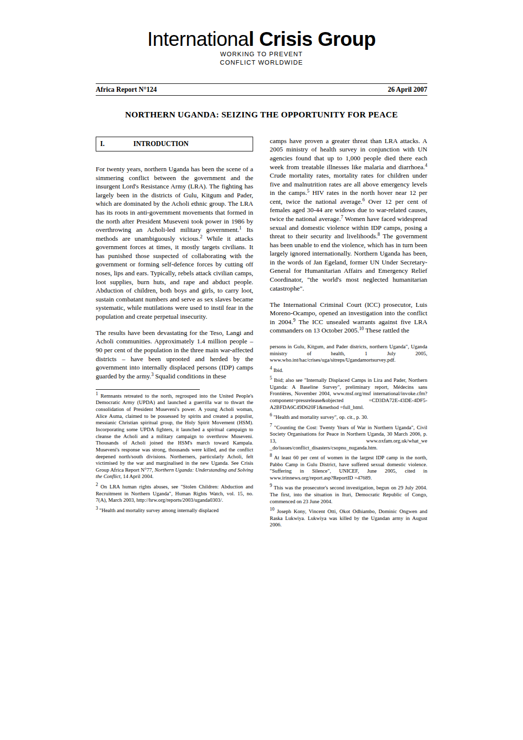International Crisis Group
WORKING TO PREVENT
CONFLICT WORLDWIDE
Africa Report N°124 26 April 2007
NORTHERN UGANDA: SEIZING THE OPPORTUNITY FOR PEACE
I. INTRODUCTION
For twenty years, northern Uganda has been the scene of a simmering conflict between the government and the insurgent Lord's Resistance Army (LRA). The fighting has largely been in the districts of Gulu, Kitgum and Pader, which are dominated by the Acholi ethnic group. The LRA has its roots in anti-government movements that formed in the north after President Museveni took power in 1986 by overthrowing an Acholi-led military government.1 Its methods are unambiguously vicious.2 While it attacks government forces at times, it mostly targets civilians. It has punished those suspected of collaborating with the government or forming self-defence forces by cutting off noses, lips and ears. Typically, rebels attack civilian camps, loot supplies, burn huts, and rape and abduct people. Abduction of children, both boys and girls, to carry loot, sustain combatant numbers and serve as sex slaves became systematic, while mutilations were used to instil fear in the population and create perpetual insecurity.
The results have been devastating for the Teso, Langi and Acholi communities. Approximately 1.4 million people – 90 per cent of the population in the three main war-affected districts – have been uprooted and herded by the government into internally displaced persons (IDP) camps guarded by the army.3 Squalid conditions in these
1 Remnants retreated to the north, regrouped into the United People's Democratic Army (UPDA) and launched a guerrilla war to thwart the consolidation of President Museveni's power. A young Acholi woman, Alice Auma, claimed to be possessed by spirits and created a populist, messianic Christian spiritual group, the Holy Spirit Movement (HSM). Incorporating some UPDA fighters, it launched a spiritual campaign to cleanse the Acholi and a military campaign to overthrow Museveni. Thousands of Acholi joined the HSM's march toward Kampala. Museveni's response was strong, thousands were killed, and the conflict deepened north/south divisions. Northerners, particularly Acholi, felt victimised by the war and marginalised in the new Uganda. See Crisis Group Africa Report N°77, Northern Uganda: Understanding and Solving the Conflict, 14 April 2004.
2 On LRA human rights abuses, see "Stolen Children: Abduction and Recruitment in Northern Uganda", Human Rights Watch, vol. 15, no. 7(A), March 2003, http://hrw.org/reports/2003/uganda0303/.
3 "Health and mortality survey among internally displaced
camps have proven a greater threat than LRA attacks. A 2005 ministry of health survey in conjunction with UN agencies found that up to 1,000 people died there each week from treatable illnesses like malaria and diarrhoea.4 Crude mortality rates, mortality rates for children under five and malnutrition rates are all above emergency levels in the camps.5 HIV rates in the north hover near 12 per cent, twice the national average.6 Over 12 per cent of females aged 30-44 are widows due to war-related causes, twice the national average.7 Women have faced widespread sexual and domestic violence within IDP camps, posing a threat to their security and livelihoods.8 The government has been unable to end the violence, which has in turn been largely ignored internationally. Northern Uganda has been, in the words of Jan Egeland, former UN Under Secretary-General for Humanitarian Affairs and Emergency Relief Coordinator, "the world's most neglected humanitarian catastrophe".
The International Criminal Court (ICC) prosecutor, Luis Moreno-Ocampo, opened an investigation into the conflict in 2004.9 The ICC unsealed warrants against five LRA commanders on 13 October 2005.10 These rattled the
persons in Gulu, Kitgum, and Pader districts, northern Uganda", Uganda ministry of health, 1 July 2005, www.who.int/hac/crises/uga/sitreps/Ugandamortsurvey.pdf.
4 Ibid.
5 Ibid; also see "Internally Displaced Camps in Lira and Pader, Northern Uganda: A Baseline Survey", preliminary report, Médecins sans Frontières, November 2004, www.msf.org/msf international/invoke.cfm?component=pressrelease&objected =CD3DA72E-43DE-4DF5-A2BFDA6C49D620F1&method =full_html.
6 "Health and mortality survey", op. cit., p. 30.
7 "Counting the Cost: Twenty Years of War in Northern Uganda", Civil Society Organisations for Peace in Northern Uganda, 30 March 2006, p. 13, www.oxfam.org.uk/what_we _do/issues/conflict_disasters/csopnu_nuganda.htm.
8 At least 60 per cent of women in the largest IDP camp in the north, Pabbo Camp in Gulu District, have suffered sexual domestic violence. "Suffering in Silence", UNICEF, June 2005, cited in www.irinnews.org/report.asp?ReportID =47689.
9 This was the prosecutor's second investigation, begun on 29 July 2004. The first, into the situation in Ituri, Democratic Republic of Congo, commenced on 23 June 2004.
10 Joseph Kony, Vincent Otti, Okot Odhiambo, Dominic Ongwen and Raska Lukwiya. Lukwiya was killed by the Ugandan army in August 2006.